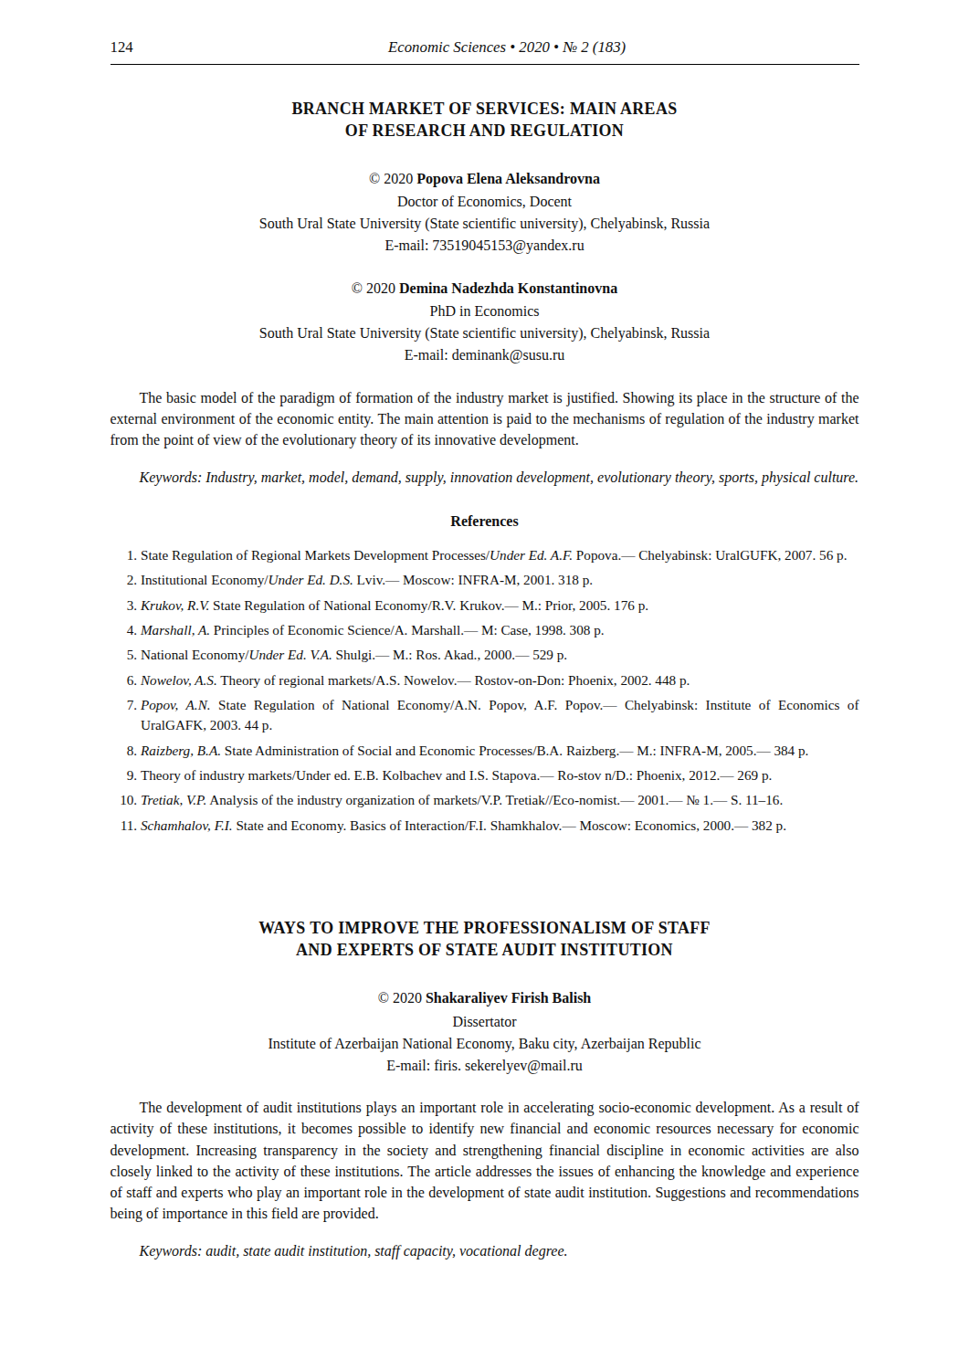124 Economic Sciences • 2020 • № 2 (183)
Branch market of services: main areas
of research and regulation
© 2020 Popova Elena Aleksandrovna
Doctor of Economics, Docent South Ural State University (State scientific university), Chelyabinsk, Russia E-mail: 73519045153@yandex.ru
© 2020 Demina Nadezhda Konstantinovna
PhD in Economics South Ural State University (State scientific university), Chelyabinsk, Russia E-mail: deminank@susu.ru
The basic model of the paradigm of formation of the industry market is justified. Showing its place in the structure of the external environment of the economic entity. The main attention is paid to the mechanisms of regulation of the industry market from the point of view of the evolutionary theory of its innovative development.
Keywords: Industry, market, model, demand, supply, innovation development, evolutionary theory, sports, physical culture.
References
State Regulation of Regional Markets Development Processes/Under Ed. A.F. Popova.— Chelyabinsk: UralGUFK, 2007. 56 p.
Institutional Economy/Under Ed. D.S. Lviv.— Moscow: INFRA-M, 2001. 318 p.
Krukov, R.V. State Regulation of National Economy/R.V. Krukov.— M.: Prior, 2005. 176 p.
Marshall, A. Principles of Economic Science/A. Marshall.— M: Case, 1998. 308 p.
National Economy/Under Ed. V.A. Shulgi.— M.: Ros. Akad., 2000.— 529 p.
Nowelov, A.S. Theory of regional markets/A.S. Nowelov.— Rostov-on-Don: Phoenix, 2002. 448 p.
Popov, A.N. State Regulation of National Economy/A.N. Popov, A.F. Popov.— Chelyabinsk: Institute of Economics of UralGAFK, 2003. 44 p.
Raizberg, B.A. State Administration of Social and Economic Processes/B.A. Raizberg.— M.: INFRA-M, 2005.— 384 p.
Theory of industry markets/Under ed. E.B. Kolbachev and I.S. Stapova.— Ro-stov n/D.: Phoenix, 2012.— 269 p.
Tretiak, V.P. Analysis of the industry organization of markets/V.P. Tretiak//Eco-nomist.— 2001.— № 1.— S. 11–16.
Schamhalov, F.I. State and Economy. Basics of Interaction/F.I. Shamkhalov.— Moscow: Economics, 2000.— 382 p.
Ways to improve the professionalism of staff
and experts of state audit institution
© 2020 Shakaraliyev Firish Balish
Dissertator Institute of Azerbaijan National Economy, Baku city, Azerbaijan Republic E-mail: firis. sekerelyev@mail.ru
The development of audit institutions plays an important role in accelerating socio-economic development. As a result of activity of these institutions, it becomes possible to identify new financial and economic resources necessary for economic development. Increasing transparency in the society and strengthening financial discipline in economic activities are also closely linked to the activity of these institutions. The article addresses the issues of enhancing the knowledge and experience of staff and experts who play an important role in the development of state audit institution. Suggestions and recommendations being of importance in this field are provided.
Keywords: audit, state audit institution, staff capacity, vocational degree.